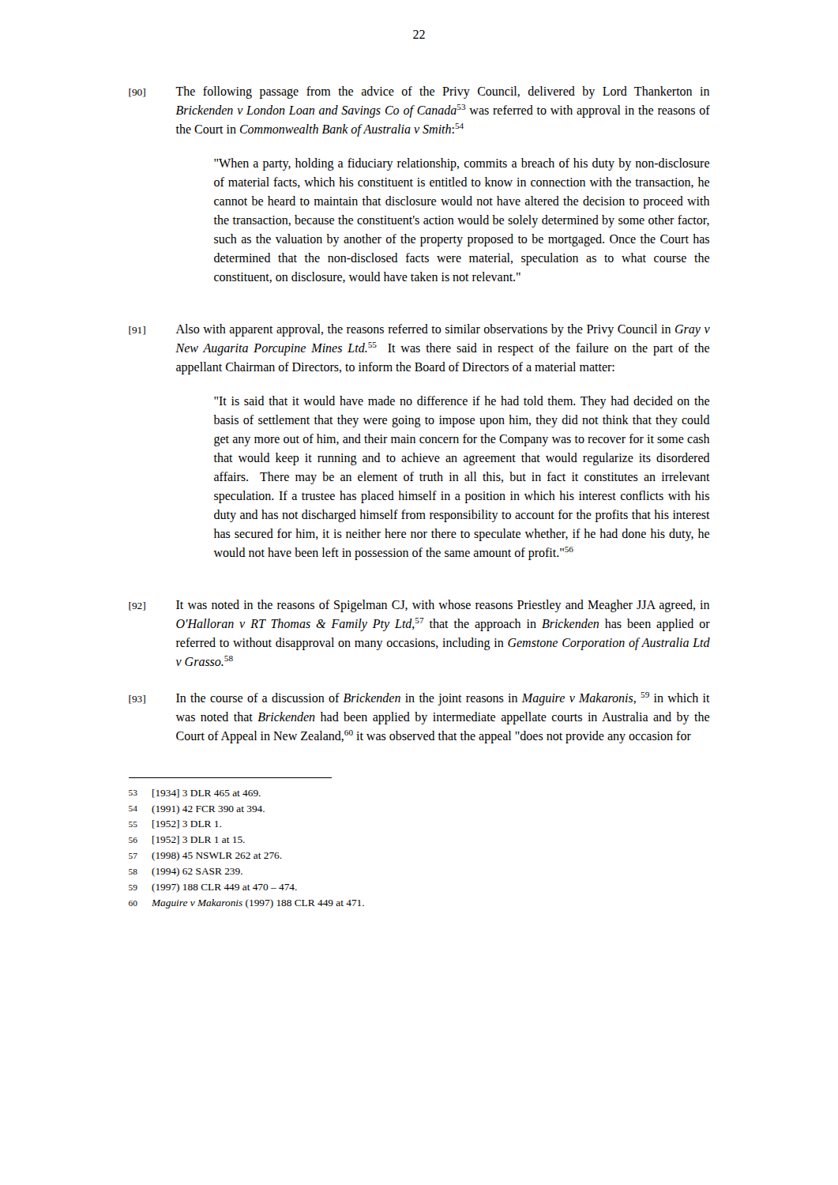22
[90]
The following passage from the advice of the Privy Council, delivered by Lord Thankerton in Brickenden v London Loan and Savings Co of Canada53 was referred to with approval in the reasons of the Court in Commonwealth Bank of Australia v Smith:54
"When a party, holding a fiduciary relationship, commits a breach of his duty by non-disclosure of material facts, which his constituent is entitled to know in connection with the transaction, he cannot be heard to maintain that disclosure would not have altered the decision to proceed with the transaction, because the constituent's action would be solely determined by some other factor, such as the valuation by another of the property proposed to be mortgaged. Once the Court has determined that the non-disclosed facts were material, speculation as to what course the constituent, on disclosure, would have taken is not relevant."
[91]
Also with apparent approval, the reasons referred to similar observations by the Privy Council in Gray v New Augarita Porcupine Mines Ltd.55 It was there said in respect of the failure on the part of the appellant Chairman of Directors, to inform the Board of Directors of a material matter:
"It is said that it would have made no difference if he had told them. They had decided on the basis of settlement that they were going to impose upon him, they did not think that they could get any more out of him, and their main concern for the Company was to recover for it some cash that would keep it running and to achieve an agreement that would regularize its disordered affairs. There may be an element of truth in all this, but in fact it constitutes an irrelevant speculation. If a trustee has placed himself in a position in which his interest conflicts with his duty and has not discharged himself from responsibility to account for the profits that his interest has secured for him, it is neither here nor there to speculate whether, if he had done his duty, he would not have been left in possession of the same amount of profit."56
[92]
It was noted in the reasons of Spigelman CJ, with whose reasons Priestley and Meagher JJA agreed, in O'Halloran v RT Thomas & Family Pty Ltd,57 that the approach in Brickenden has been applied or referred to without disapproval on many occasions, including in Gemstone Corporation of Australia Ltd v Grasso.58
[93]
In the course of a discussion of Brickenden in the joint reasons in Maguire v Makaronis, 59 in which it was noted that Brickenden had been applied by intermediate appellate courts in Australia and by the Court of Appeal in New Zealand,60 it was observed that the appeal "does not provide any occasion for
53[1934] 3 DLR 465 at 469.
54(1991) 42 FCR 390 at 394.
55[1952] 3 DLR 1.
56[1952] 3 DLR 1 at 15.
57(1998) 45 NSWLR 262 at 276.
58(1994) 62 SASR 239.
59(1997) 188 CLR 449 at 470 – 474.
60 Maguire v Makaronis (1997) 188 CLR 449 at 471.